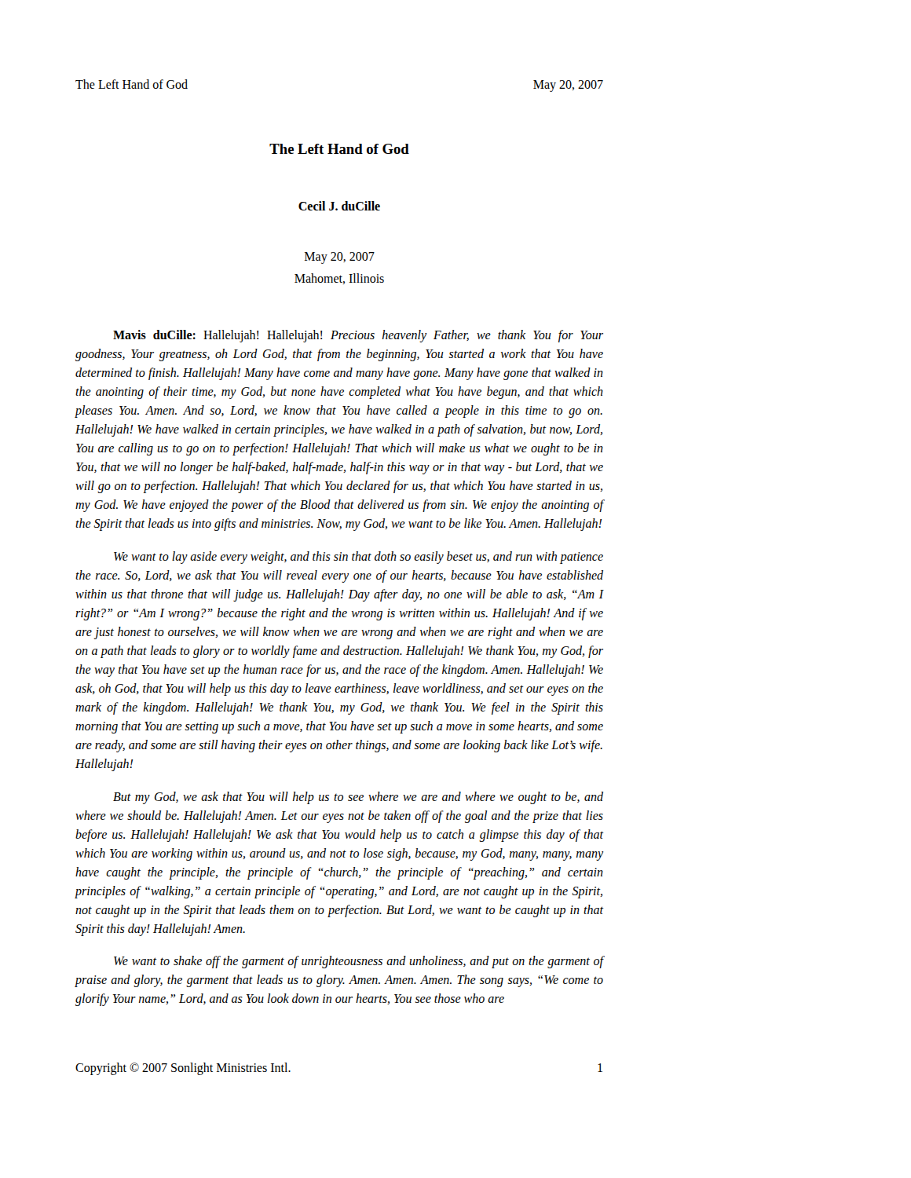The Left Hand of God May 20, 2007
The Left Hand of God
Cecil J. duCille
May 20, 2007
Mahomet, Illinois
Mavis duCille: Hallelujah! Hallelujah! Precious heavenly Father, we thank You for Your goodness, Your greatness, oh Lord God, that from the beginning, You started a work that You have determined to finish. Hallelujah! Many have come and many have gone. Many have gone that walked in the anointing of their time, my God, but none have completed what You have begun, and that which pleases You. Amen. And so, Lord, we know that You have called a people in this time to go on. Hallelujah! We have walked in certain principles, we have walked in a path of salvation, but now, Lord, You are calling us to go on to perfection! Hallelujah! That which will make us what we ought to be in You, that we will no longer be half-baked, half-made, half-in this way or in that way - but Lord, that we will go on to perfection. Hallelujah! That which You declared for us, that which You have started in us, my God. We have enjoyed the power of the Blood that delivered us from sin. We enjoy the anointing of the Spirit that leads us into gifts and ministries. Now, my God, we want to be like You. Amen. Hallelujah!
We want to lay aside every weight, and this sin that doth so easily beset us, and run with patience the race. So, Lord, we ask that You will reveal every one of our hearts, because You have established within us that throne that will judge us. Hallelujah! Day after day, no one will be able to ask, “Am I right?” or “Am I wrong?” because the right and the wrong is written within us. Hallelujah! And if we are just honest to ourselves, we will know when we are wrong and when we are right and when we are on a path that leads to glory or to worldly fame and destruction. Hallelujah! We thank You, my God, for the way that You have set up the human race for us, and the race of the kingdom. Amen. Hallelujah! We ask, oh God, that You will help us this day to leave earthiness, leave worldliness, and set our eyes on the mark of the kingdom. Hallelujah! We thank You, my God, we thank You. We feel in the Spirit this morning that You are setting up such a move, that You have set up such a move in some hearts, and some are ready, and some are still having their eyes on other things, and some are looking back like Lot’s wife. Hallelujah!
But my God, we ask that You will help us to see where we are and where we ought to be, and where we should be. Hallelujah! Amen. Let our eyes not be taken off of the goal and the prize that lies before us. Hallelujah! Hallelujah! We ask that You would help us to catch a glimpse this day of that which You are working within us, around us, and not to lose sigh, because, my God, many, many, many have caught the principle, the principle of “church,” the principle of “preaching,” and certain principles of “walking,” a certain principle of “operating,” and Lord, are not caught up in the Spirit, not caught up in the Spirit that leads them on to perfection. But Lord, we want to be caught up in that Spirit this day! Hallelujah! Amen.
We want to shake off the garment of unrighteousness and unholiness, and put on the garment of praise and glory, the garment that leads us to glory. Amen. Amen. Amen. The song says, “We come to glorify Your name,” Lord, and as You look down in our hearts, You see those who are
Copyright © 2007 Sonlight Ministries Intl. 1